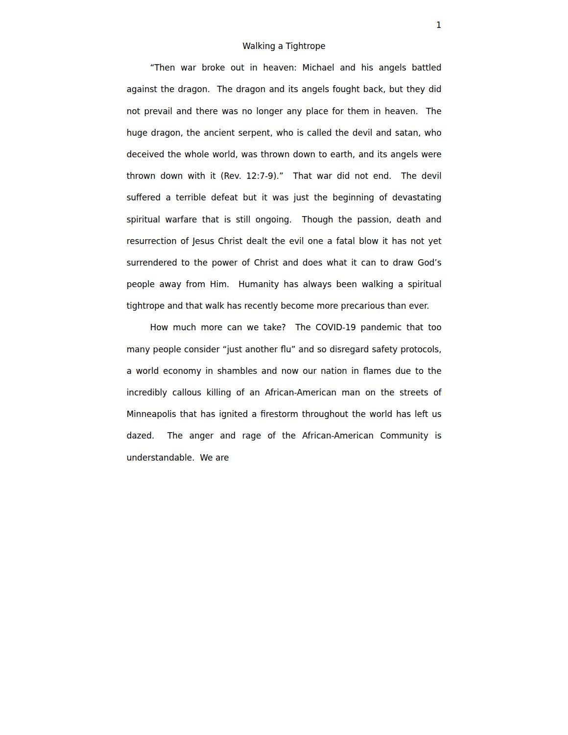1
Walking a Tightrope
“Then war broke out in heaven: Michael and his angels battled against the dragon. The dragon and its angels fought back, but they did not prevail and there was no longer any place for them in heaven. The huge dragon, the ancient serpent, who is called the devil and satan, who deceived the whole world, was thrown down to earth, and its angels were thrown down with it (Rev. 12:7-9).” That war did not end. The devil suffered a terrible defeat but it was just the beginning of devastating spiritual warfare that is still ongoing. Though the passion, death and resurrection of Jesus Christ dealt the evil one a fatal blow it has not yet surrendered to the power of Christ and does what it can to draw God’s people away from Him. Humanity has always been walking a spiritual tightrope and that walk has recently become more precarious than ever.
How much more can we take? The COVID-19 pandemic that too many people consider “just another flu” and so disregard safety protocols, a world economy in shambles and now our nation in flames due to the incredibly callous killing of an African-American man on the streets of Minneapolis that has ignited a firestorm throughout the world has left us dazed. The anger and rage of the African-American Community is understandable. We are